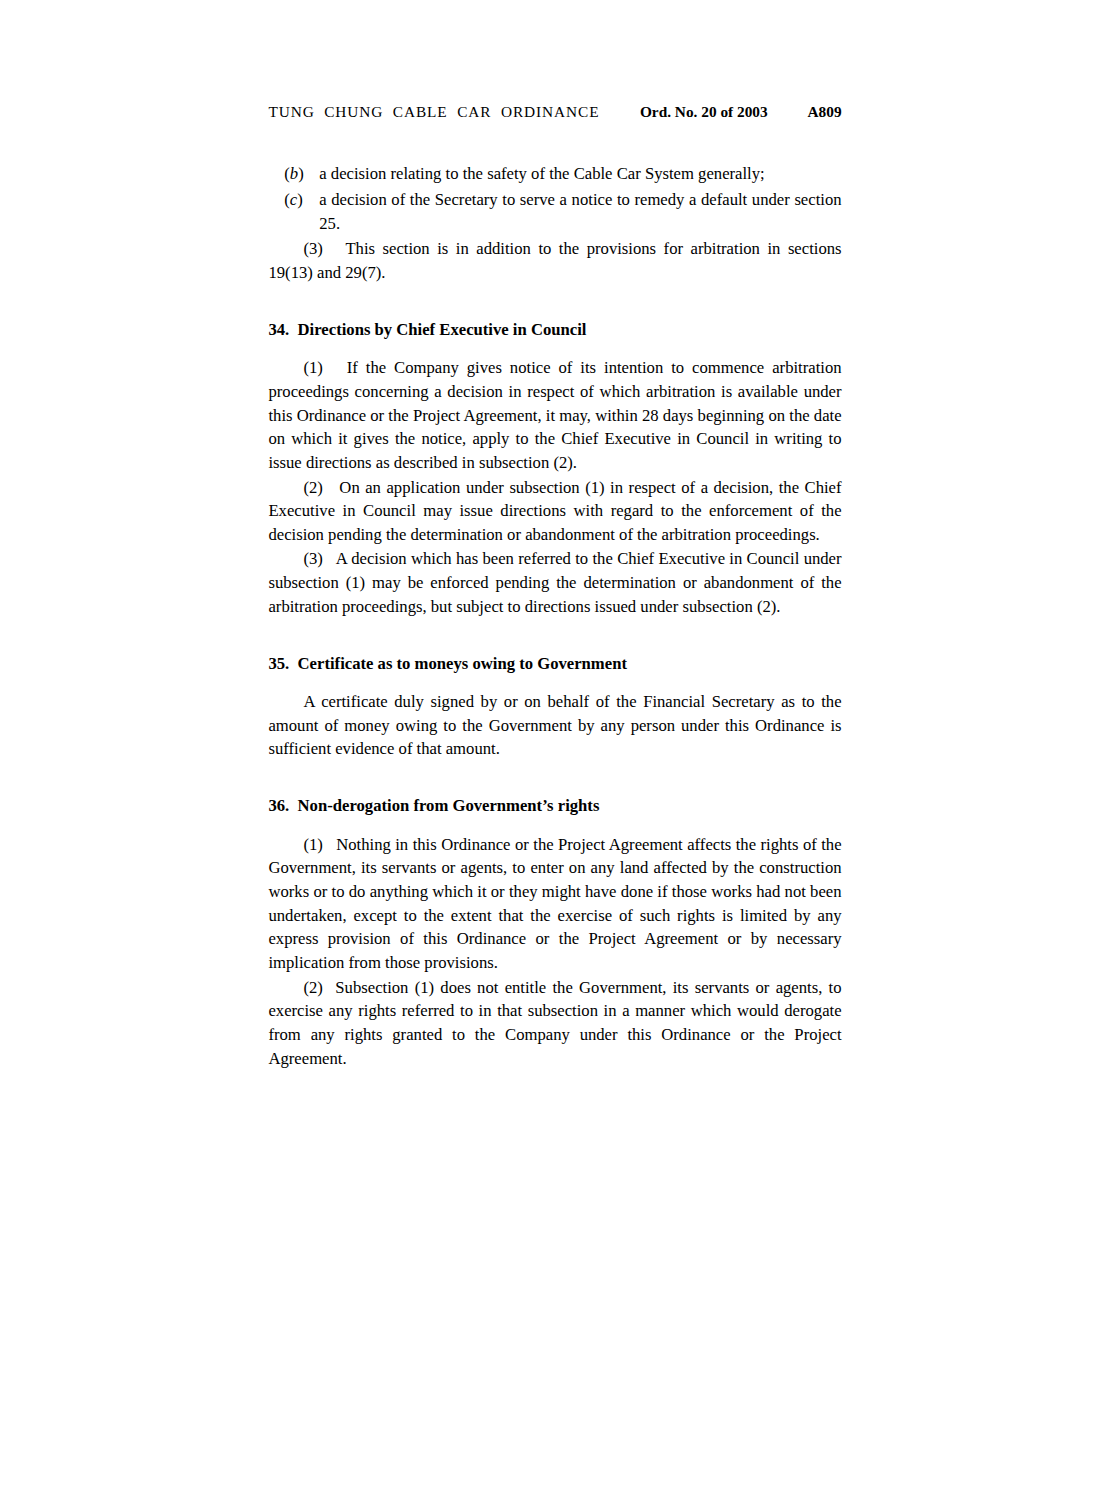TUNG CHUNG CABLE CAR ORDINANCE Ord. No. 20 of 2003 A809
(b) a decision relating to the safety of the Cable Car System generally;
(c) a decision of the Secretary to serve a notice to remedy a default under section 25.
(3) This section is in addition to the provisions for arbitration in sections 19(13) and 29(7).
34. Directions by Chief Executive in Council
(1) If the Company gives notice of its intention to commence arbitration proceedings concerning a decision in respect of which arbitration is available under this Ordinance or the Project Agreement, it may, within 28 days beginning on the date on which it gives the notice, apply to the Chief Executive in Council in writing to issue directions as described in subsection (2).
(2) On an application under subsection (1) in respect of a decision, the Chief Executive in Council may issue directions with regard to the enforcement of the decision pending the determination or abandonment of the arbitration proceedings.
(3) A decision which has been referred to the Chief Executive in Council under subsection (1) may be enforced pending the determination or abandonment of the arbitration proceedings, but subject to directions issued under subsection (2).
35. Certificate as to moneys owing to Government
A certificate duly signed by or on behalf of the Financial Secretary as to the amount of money owing to the Government by any person under this Ordinance is sufficient evidence of that amount.
36. Non-derogation from Government’s rights
(1) Nothing in this Ordinance or the Project Agreement affects the rights of the Government, its servants or agents, to enter on any land affected by the construction works or to do anything which it or they might have done if those works had not been undertaken, except to the extent that the exercise of such rights is limited by any express provision of this Ordinance or the Project Agreement or by necessary implication from those provisions.
(2) Subsection (1) does not entitle the Government, its servants or agents, to exercise any rights referred to in that subsection in a manner which would derogate from any rights granted to the Company under this Ordinance or the Project Agreement.